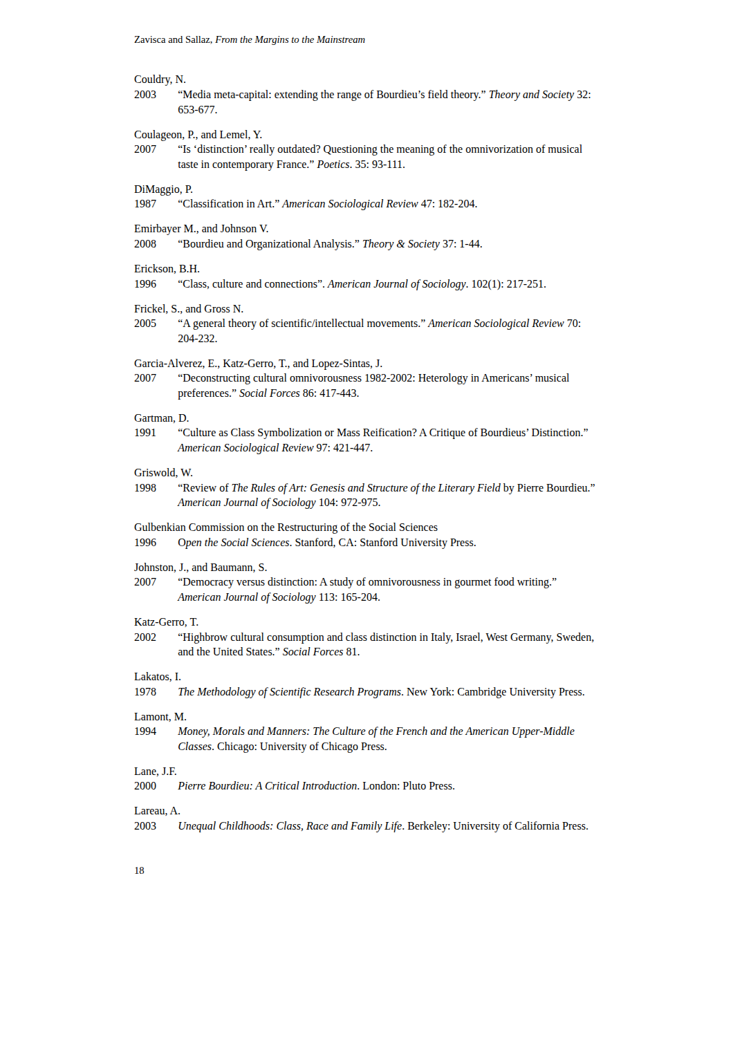Zavisca and Sallaz, From the Margins to the Mainstream
Couldry, N.
2003“Media meta-capital: extending the range of Bourdieu’s field theory.” Theory and Society 32: 653-677.
Coulageon, P., and Lemel, Y.
2007“Is ‘distinction’ really outdated? Questioning the meaning of the omnivorization of musical taste in contemporary France.” Poetics. 35: 93-111.
DiMaggio, P.
1987“Classification in Art.” American Sociological Review 47: 182-204.
Emirbayer M., and Johnson V.
2008“Bourdieu and Organizational Analysis.” Theory & Society 37: 1-44.
Erickson, B.H.
1996“Class, culture and connections”. American Journal of Sociology. 102(1): 217-251.
Frickel, S., and Gross N.
2005“A general theory of scientific/intellectual movements.” American Sociological Review 70: 204-232.
Garcia-Alverez, E., Katz-Gerro, T., and Lopez-Sintas, J.
2007“Deconstructing cultural omnivorousness 1982-2002: Heterology in Americans’ musical preferences.” Social Forces 86: 417-443.
Gartman, D.
1991“Culture as Class Symbolization or Mass Reification? A Critique of Bourdieus’ Distinction.” American Sociological Review 97: 421-447.
Griswold, W.
1998“Review of The Rules of Art: Genesis and Structure of the Literary Field by Pierre Bourdieu.” American Journal of Sociology 104: 972-975.
Gulbenkian Commission on the Restructuring of the Social Sciences
1996 Open the Social Sciences. Stanford, CA: Stanford University Press.
Johnston, J., and Baumann, S.
2007“Democracy versus distinction: A study of omnivorousness in gourmet food writing.” American Journal of Sociology 113: 165-204.
Katz-Gerro, T.
2002“Highbrow cultural consumption and class distinction in Italy, Israel, West Germany, Sweden, and the United States.” Social Forces 81.
Lakatos, I.
1978 The Methodology of Scientific Research Programs. New York: Cambridge University Press.
Lamont, M.
1994 Money, Morals and Manners: The Culture of the French and the American Upper-Middle Classes. Chicago: University of Chicago Press.
Lane, J.F.
2000 Pierre Bourdieu: A Critical Introduction. London: Pluto Press.
Lareau, A.
2003 Unequal Childhoods: Class, Race and Family Life. Berkeley: University of California Press.
18